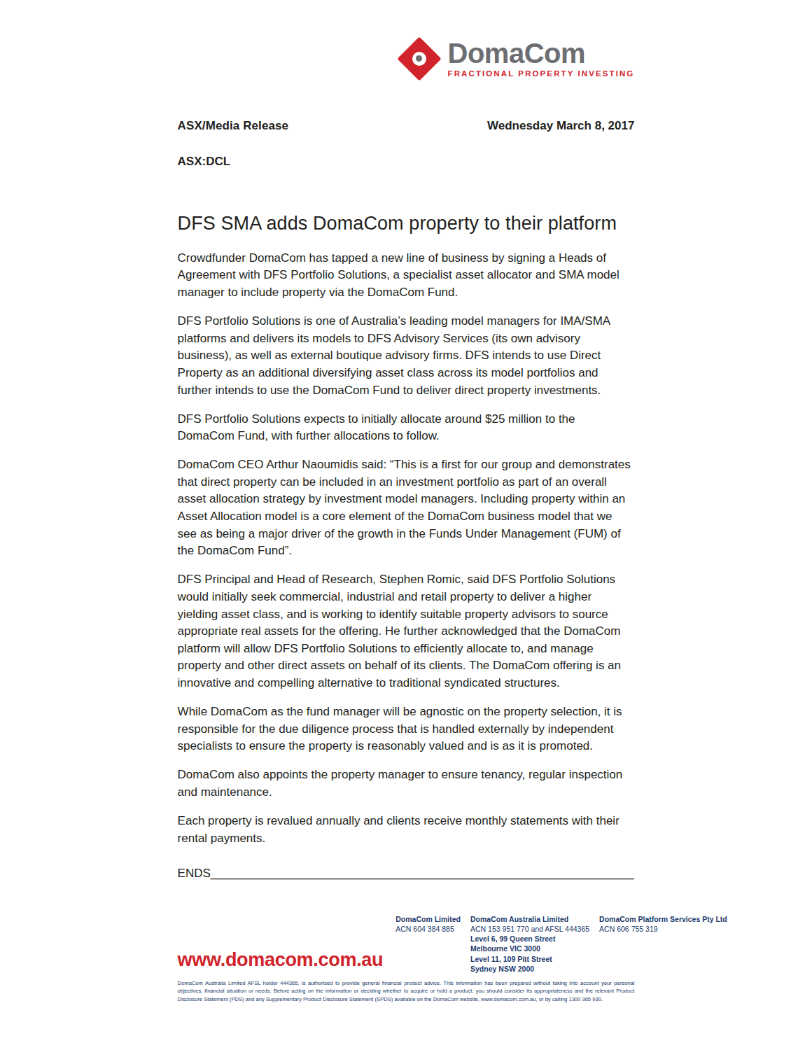DomaCom
Fractional Property Investing
ASX/Media Release Wednesday March 8, 2017
ASX:DCL
DFS SMA adds DomaCom property to their platform
Crowdfunder DomaCom has tapped a new line of business by signing a Heads of Agreement with DFS Portfolio Solutions, a specialist asset allocator and SMA model manager to include property via the DomaCom Fund.
DFS Portfolio Solutions is one of Australia’s leading model managers for IMA/SMA platforms and delivers its models to DFS Advisory Services (its own advisory business), as well as external boutique advisory firms. DFS intends to use Direct Property as an additional diversifying asset class across its model portfolios and further intends to use the DomaCom Fund to deliver direct property investments.
DFS Portfolio Solutions expects to initially allocate around $25 million to the DomaCom Fund, with further allocations to follow.
DomaCom CEO Arthur Naoumidis said: “This is a first for our group and demonstrates that direct property can be included in an investment portfolio as part of an overall asset allocation strategy by investment model managers. Including property within an Asset Allocation model is a core element of the DomaCom business model that we see as being a major driver of the growth in the Funds Under Management (FUM) of the DomaCom Fund”.
DFS Principal and Head of Research, Stephen Romic, said DFS Portfolio Solutions would initially seek commercial, industrial and retail property to deliver a higher yielding asset class, and is working to identify suitable property advisors to source appropriate real assets for the offering. He further acknowledged that the DomaCom platform will allow DFS Portfolio Solutions to efficiently allocate to, and manage property and other direct assets on behalf of its clients. The DomaCom offering is an innovative and compelling alternative to traditional syndicated structures.
While DomaCom as the fund manager will be agnostic on the property selection, it is responsible for the due diligence process that is handled externally by independent specialists to ensure the property is reasonably valued and is as it is promoted.
DomaCom also appoints the property manager to ensure tenancy, regular inspection and maintenance.
Each property is revalued annually and clients receive monthly statements with their rental payments.
ENDS_______________________________________________________________________________
www.domacom.com.au
DomaCom Limited ACN 604 384 885
DomaCom Australia Limited ACN 153 951 770 and AFSL 444365
Level 6, 99 Queen Street
Melbourne VIC 3000
Level 11, 109 Pitt Street
Sydney NSW 2000
DomaCom Platform Services Pty Ltd ACN 606 755 319
DomaCom Australia Limited AFSL holder 444365, is authorised to provide general financial product advice. This information has been prepared without taking into account your personal objectives, financial situation or needs. Before acting on the information or deciding whether to acquire or hold a product, you should consider its appropriateness and the relevant Product Disclosure Statement (PDS) and any Supplementary Product Disclosure Statement (SPDS) available on the DomaCom website, www.domacom.com.au, or by calling 1300 365 930.